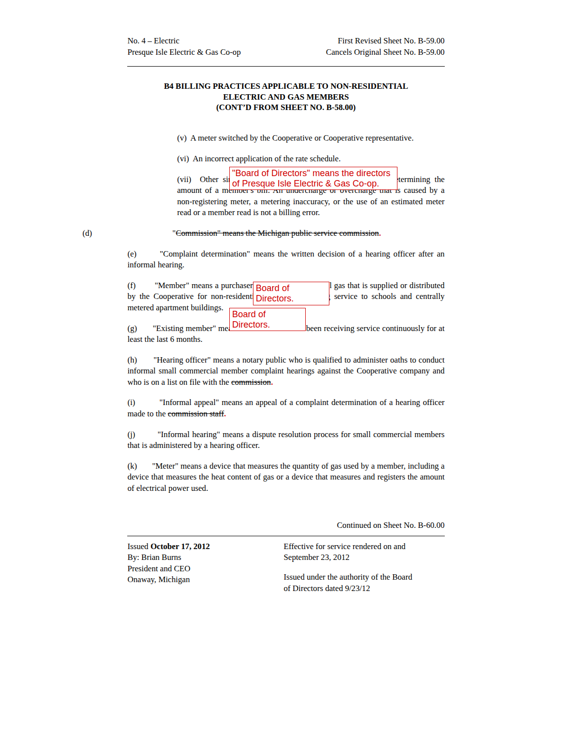No. 4 – Electric
Presque Isle Electric & Gas Co-op
First Revised Sheet No. B-59.00
Cancels Original Sheet No. B-59.00
B4 BILLING PRACTICES APPLICABLE TO NON-RESIDENTIAL
ELECTRIC AND GAS MEMBERS
(CONT’D FROM SHEET NO. B-58.00)
(v) A meter switched by the Cooperative or Cooperative representative.
(vi) An incorrect application of the rate schedule.
(vii) Other similar act or omission by the Cooperative in determining the amount of a member's bill. An undercharge or overcharge that is caused by a non-registering meter, a metering inaccuracy, or the use of an estimated meter read or a member read is not a billing error.
(d)"Commission" means the Michigan public service commission.
(e) "Complaint determination" means the written decision of a hearing officer after an informal hearing.
(f) "Member" means a purchaser of electricity or natural gas that is supplied or distributed by the Cooperative for non-residential purposes, including service to schools and centrally metered apartment buildings.
(g) "Existing member" means a member who has been receiving service continuously for at least the last 6 months.
(h) "Hearing officer" means a notary public who is qualified to administer oaths to conduct informal small commercial member complaint hearings against the Cooperative company and who is on a list on file with the commission.
(i) "Informal appeal" means an appeal of a complaint determination of a hearing officer made to the commission staff.
(j) "Informal hearing" means a dispute resolution process for small commercial members that is administered by a hearing officer.
(k) "Meter" means a device that measures the quantity of gas used by a member, including a device that measures the heat content of gas or a device that measures and registers the amount of electrical power used.
"Board of Directors" means the directors of Presque Isle Electric & Gas Co-op.
Board of Directors.
Board of Directors.
Continued on Sheet No. B-60.00
Issued October 17, 2012
By: Brian Burns
President and CEO
Onaway, Michigan
Effective for service rendered on and
September 23, 2012
Issued under the authority of the Board
of Directors dated 9/23/12